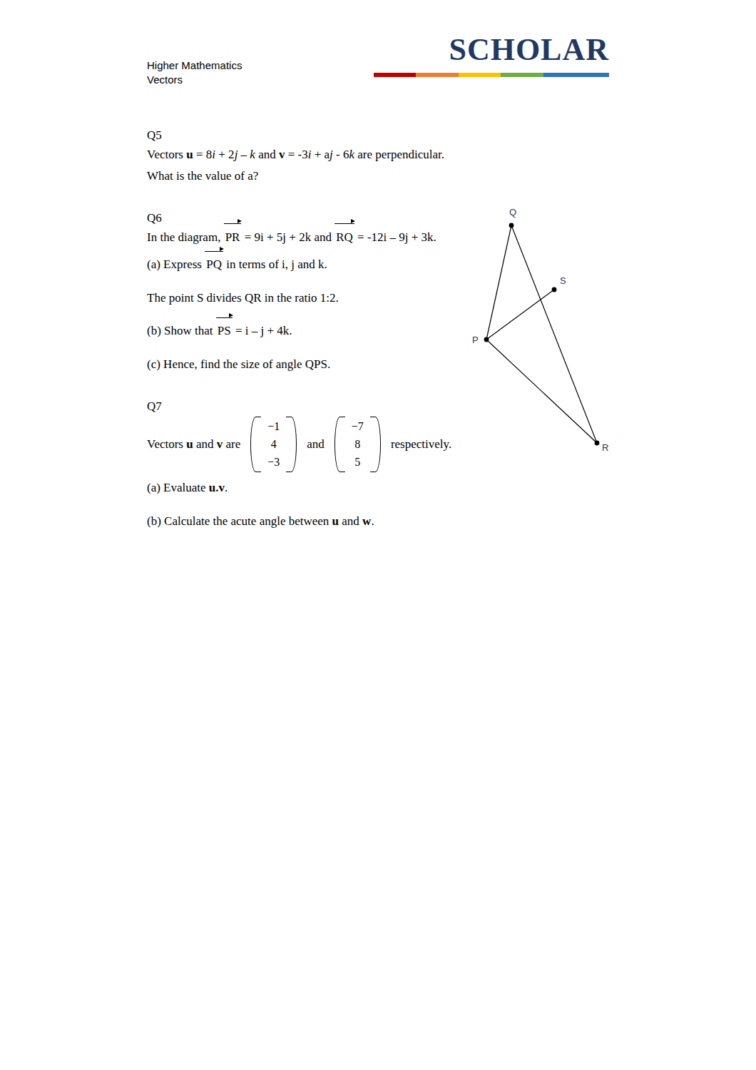SCHOLAR
Higher Mathematics
Vectors
Q5
Vectors u = 8i + 2j – k and v = -3i + aj - 6k are perpendicular.
What is the value of a?
Q P R S
Q6
In the diagram, PR = 9i + 5j + 2k and RQ = -12i – 9j + 3k.
(a) Express PQ in terms of i, j and k.
The point S divides QR in the ratio 1:2.
(b) Show that PS = i – j + 4k.
(c) Hence, find the size of angle QPS.
Q7
Vectors u and v are −1 4 −3 and −7 8 5 respectively.
(a) Evaluate u.v.
(b) Calculate the acute angle between u and w.